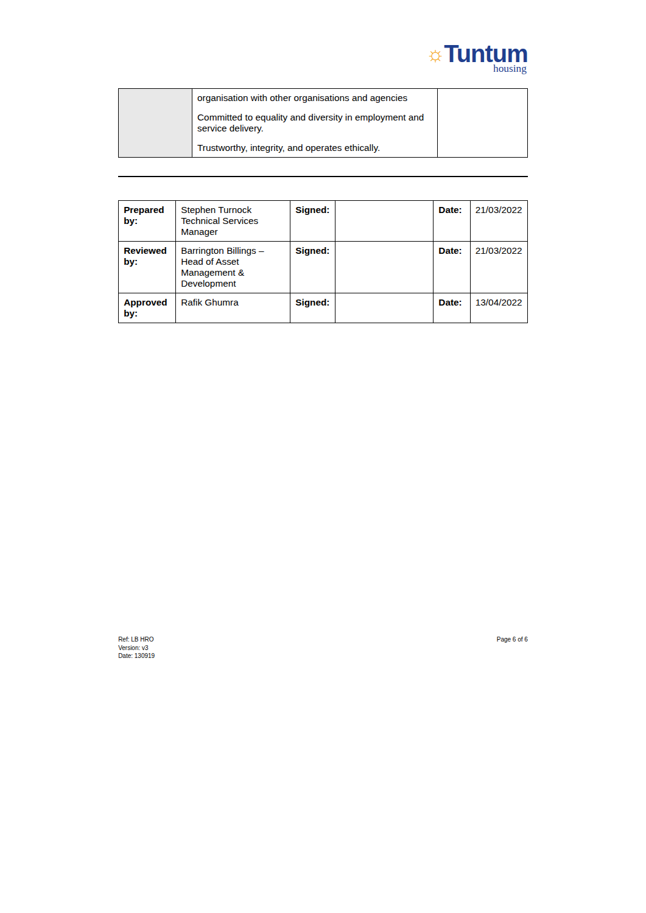☼Tuntum housing
| | organisation with other organisations and agencies Committed to equality and diversity in employment and service delivery. Trustworthy, integrity, and operates ethically. | |
| Prepared by: | Stephen Turnock Technical Services Manager | Signed: | | Date: | 21/03/2022 |
| Reviewed by: | Barrington Billings – Head of Asset Management & Development | Signed: | | Date: | 21/03/2022 |
| Approved by: | Rafik Ghumra | Signed: | | Date: | 13/04/2022 |
Page 6 of 6
Ref: LB HRO
Version: v3
Date: 130919